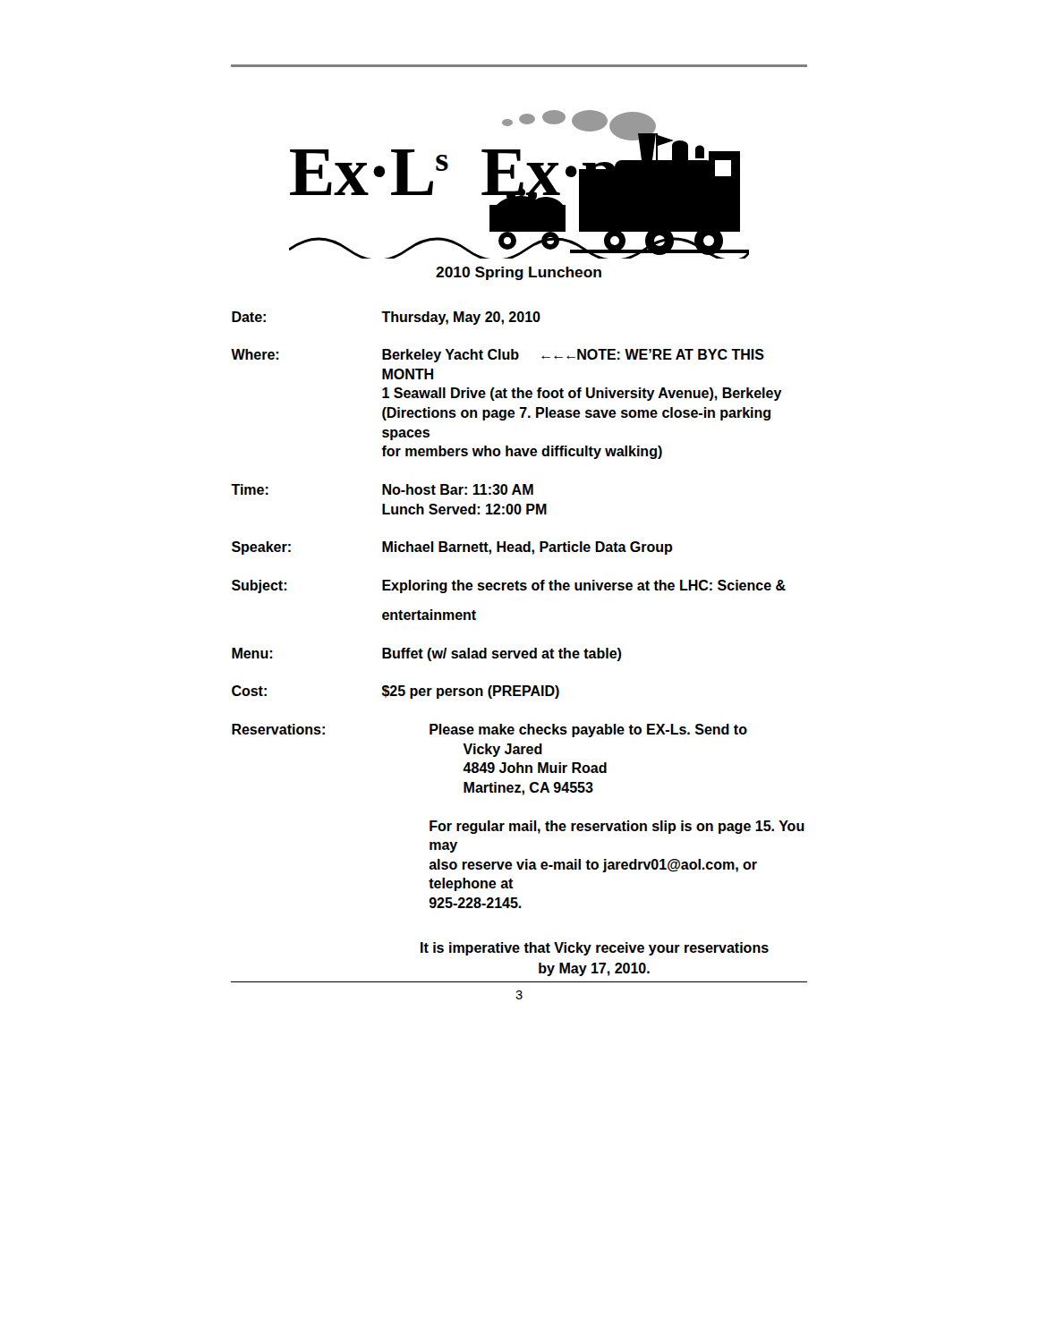Ex·Ls Ex·press
2010 Spring Luncheon
| Date: | Thursday, May 20, 2010 |
| Where: | Berkeley Yacht Club ←←← NOTE: WE’RE AT BYC THIS MONTH 1 Seawall Drive (at the foot of University Avenue), Berkeley (Directions on page 7. Please save some close-in parking spaces for members who have difficulty walking) |
| Time: | No-host Bar: 11:30 AM Lunch Served: 12:00 PM |
| Speaker: | Michael Barnett, Head, Particle Data Group |
| Subject: | Exploring the secrets of the universe at the LHC: Science & entertainment |
| Menu: | Buffet (w/ salad served at the table) |
| Cost: | $25 per person (PREPAID) |
| Reservations: | Please make checks payable to EX-Ls. Send to Vicky Jared 4849 John Muir Road Martinez, CA 94553 For regular mail, the reservation slip is on page 15. You may also reserve via e-mail to jaredrv01@aol.com, or telephone at 925-228-2145. It is imperative that Vicky receive your reservations by May 17, 2010. |
3